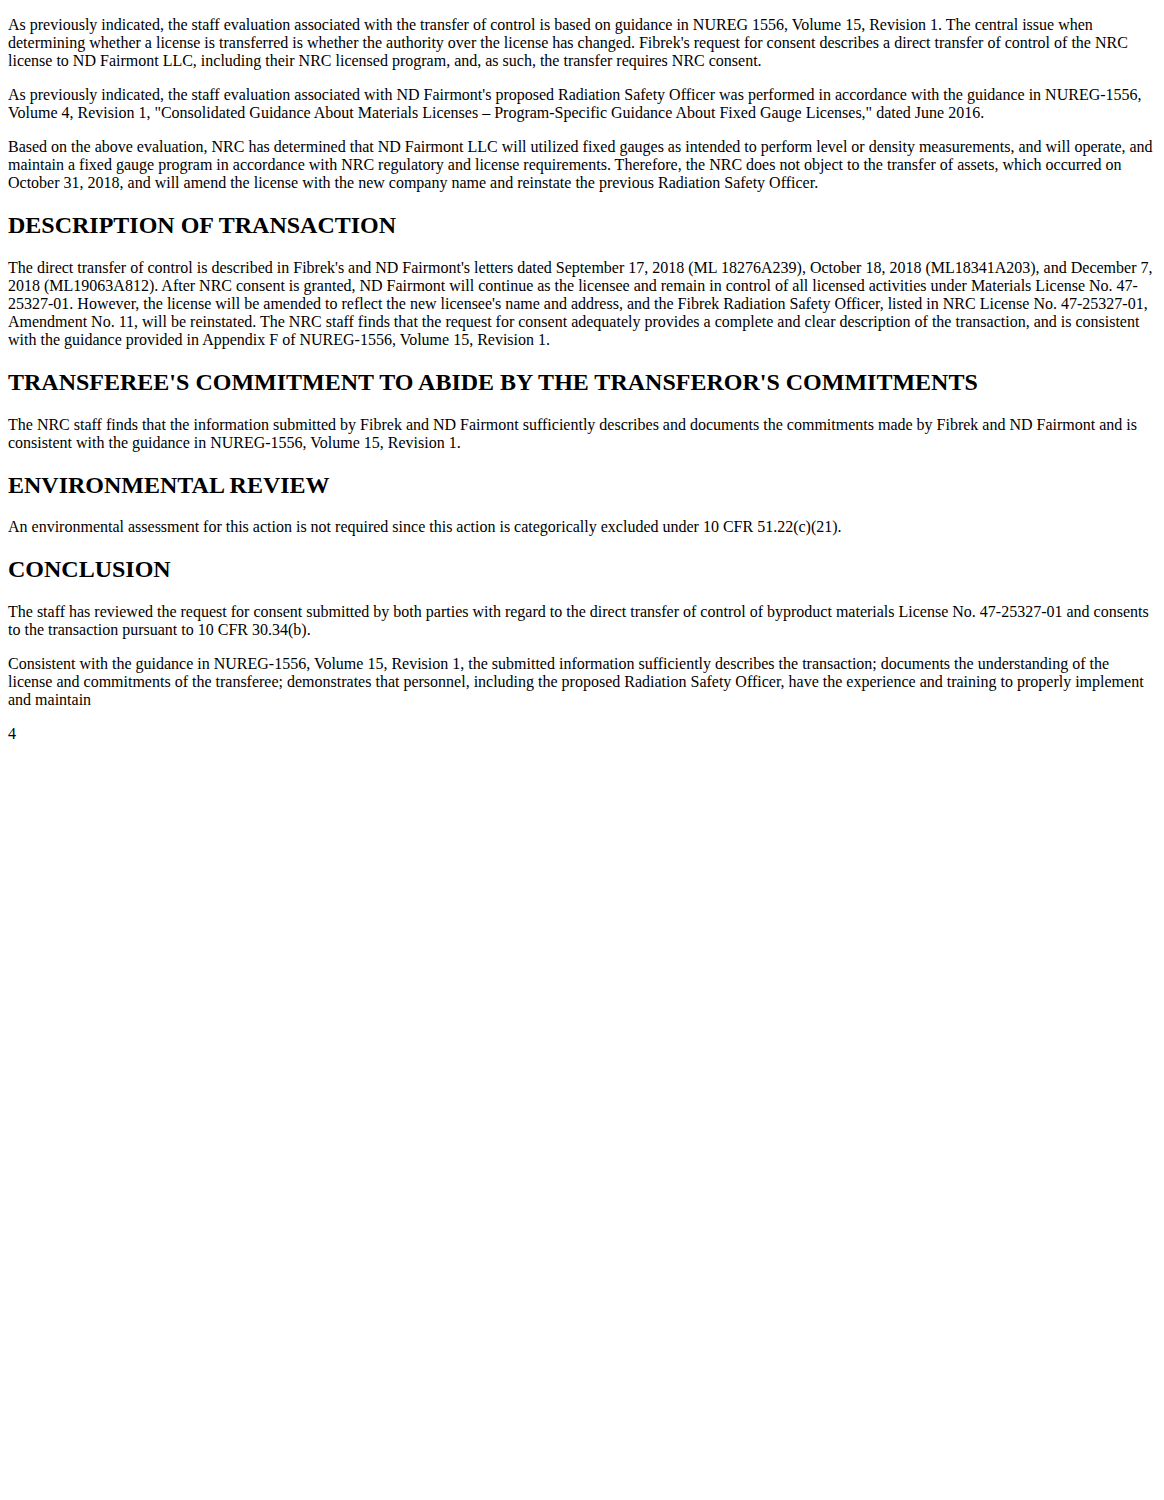As previously indicated, the staff evaluation associated with the transfer of control is based on guidance in NUREG 1556, Volume 15, Revision 1. The central issue when determining whether a license is transferred is whether the authority over the license has changed. Fibrek's request for consent describes a direct transfer of control of the NRC license to ND Fairmont LLC, including their NRC licensed program, and, as such, the transfer requires NRC consent.
As previously indicated, the staff evaluation associated with ND Fairmont's proposed Radiation Safety Officer was performed in accordance with the guidance in NUREG-1556, Volume 4, Revision 1, "Consolidated Guidance About Materials Licenses – Program-Specific Guidance About Fixed Gauge Licenses," dated June 2016.
Based on the above evaluation, NRC has determined that ND Fairmont LLC will utilized fixed gauges as intended to perform level or density measurements, and will operate, and maintain a fixed gauge program in accordance with NRC regulatory and license requirements. Therefore, the NRC does not object to the transfer of assets, which occurred on October 31, 2018, and will amend the license with the new company name and reinstate the previous Radiation Safety Officer.
DESCRIPTION OF TRANSACTION
The direct transfer of control is described in Fibrek's and ND Fairmont's letters dated September 17, 2018 (ML 18276A239), October 18, 2018 (ML18341A203), and December 7, 2018 (ML19063A812). After NRC consent is granted, ND Fairmont will continue as the licensee and remain in control of all licensed activities under Materials License No. 47-25327-01. However, the license will be amended to reflect the new licensee's name and address, and the Fibrek Radiation Safety Officer, listed in NRC License No. 47-25327-01, Amendment No. 11, will be reinstated. The NRC staff finds that the request for consent adequately provides a complete and clear description of the transaction, and is consistent with the guidance provided in Appendix F of NUREG-1556, Volume 15, Revision 1.
TRANSFEREE'S COMMITMENT TO ABIDE BY THE TRANSFEROR'S COMMITMENTS
The NRC staff finds that the information submitted by Fibrek and ND Fairmont sufficiently describes and documents the commitments made by Fibrek and ND Fairmont and is consistent with the guidance in NUREG-1556, Volume 15, Revision 1.
ENVIRONMENTAL REVIEW
An environmental assessment for this action is not required since this action is categorically excluded under 10 CFR 51.22(c)(21).
CONCLUSION
The staff has reviewed the request for consent submitted by both parties with regard to the direct transfer of control of byproduct materials License No. 47-25327-01 and consents to the transaction pursuant to 10 CFR 30.34(b).
Consistent with the guidance in NUREG-1556, Volume 15, Revision 1, the submitted information sufficiently describes the transaction; documents the understanding of the license and commitments of the transferee; demonstrates that personnel, including the proposed Radiation Safety Officer, have the experience and training to properly implement and maintain
4